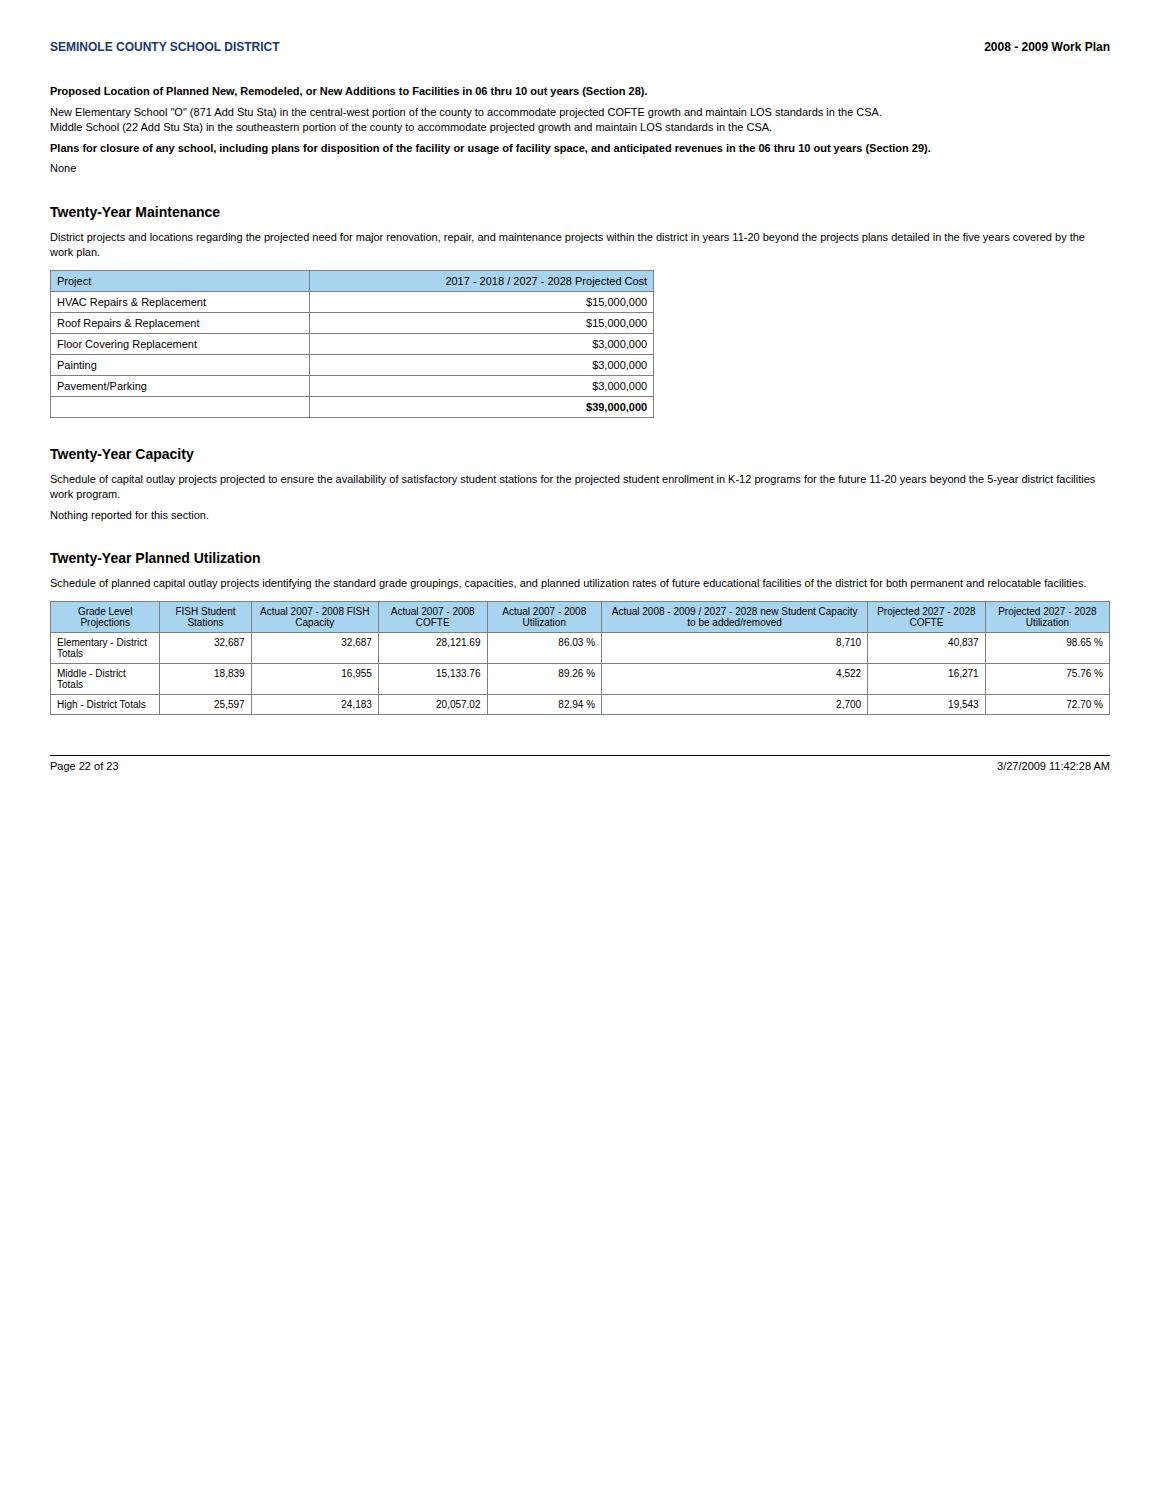SEMINOLE COUNTY SCHOOL DISTRICT
2008 - 2009 Work Plan
Proposed Location of Planned New, Remodeled, or New Additions to Facilities in 06 thru 10 out years (Section 28).
New Elementary School "O" (871 Add Stu Sta) in the central-west portion of the county to accommodate projected COFTE growth and maintain LOS standards in the CSA.
Middle School (22 Add Stu Sta) in the southeastern portion of the county to accommodate projected growth and maintain LOS standards in the CSA.
Plans for closure of any school, including plans for disposition of the facility or usage of facility space, and anticipated revenues in the 06 thru 10 out years (Section 29).
None
Twenty-Year Maintenance
District projects and locations regarding the projected need for major renovation, repair, and maintenance projects within the district in years 11-20 beyond the projects plans detailed in the five years covered by the work plan.
| Project | 2017 - 2018 / 2027 - 2028 Projected Cost |
| --- | --- |
| HVAC Repairs & Replacement | $15,000,000 |
| Roof Repairs & Replacement | $15,000,000 |
| Floor Covering Replacement | $3,000,000 |
| Painting | $3,000,000 |
| Pavement/Parking | $3,000,000 |
| | $39,000,000 |
Twenty-Year Capacity
Schedule of capital outlay projects projected to ensure the availability of satisfactory student stations for the projected student enrollment in K-12 programs for the future 11-20 years beyond the 5-year district facilities work program.
Nothing reported for this section.
Twenty-Year Planned Utilization
Schedule of planned capital outlay projects identifying the standard grade groupings, capacities, and planned utilization rates of future educational facilities of the district for both permanent and relocatable facilities.
| Grade Level Projections | FISH Student Stations | Actual 2007 - 2008 FISH Capacity | Actual 2007 - 2008 COFTE | Actual 2007 - 2008 Utilization | Actual 2008 - 2009 / 2027 - 2028 new Student Capacity to be added/removed | Projected 2027 - 2028 COFTE | Projected 2027 - 2028 Utilization |
| --- | --- | --- | --- | --- | --- | --- | --- |
| Elementary - District Totals | 32,687 | 32,687 | 28,121.69 | 86.03 % | 8,710 | 40,837 | 98.65 % |
| Middle - District Totals | 18,839 | 16,955 | 15,133.76 | 89.26 % | 4,522 | 16,271 | 75.76 % |
| High - District Totals | 25,597 | 24,183 | 20,057.02 | 82.94 % | 2,700 | 19,543 | 72.70 % |
Page 22 of 23
3/27/2009 11:42:28 AM